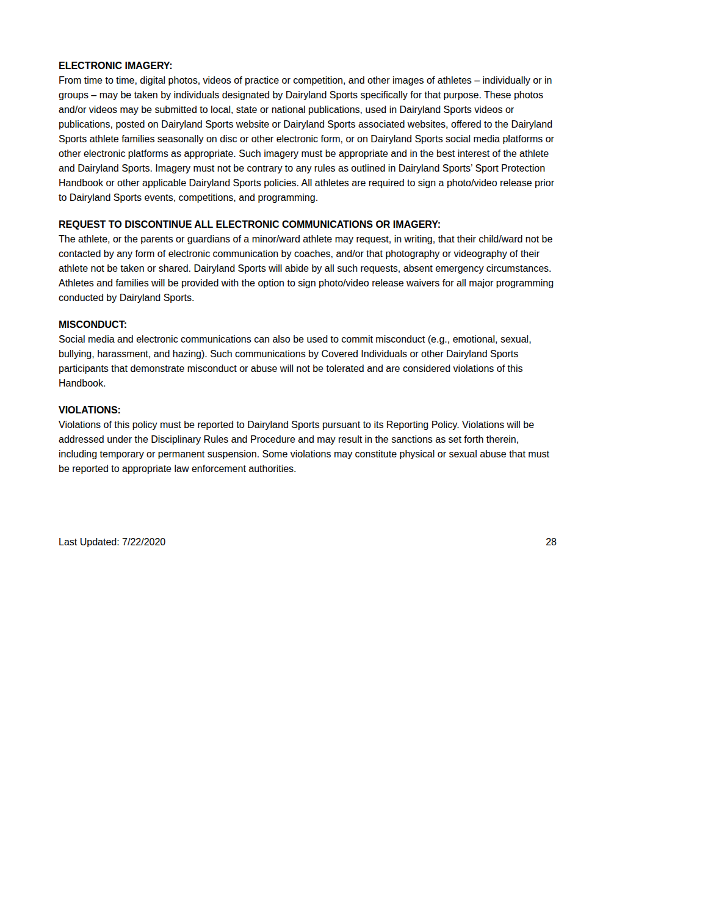Electronic Imagery:
From time to time, digital photos, videos of practice or competition, and other images of athletes – individually or in groups – may be taken by individuals designated by Dairyland Sports specifically for that purpose. These photos and/or videos may be submitted to local, state or national publications, used in Dairyland Sports videos or publications, posted on Dairyland Sports website or Dairyland Sports associated websites, offered to the Dairyland Sports athlete families seasonally on disc or other electronic form, or on Dairyland Sports social media platforms or other electronic platforms as appropriate. Such imagery must be appropriate and in the best interest of the athlete and Dairyland Sports. Imagery must not be contrary to any rules as outlined in Dairyland Sports’ Sport Protection Handbook or other applicable Dairyland Sports policies. All athletes are required to sign a photo/video release prior to Dairyland Sports events, competitions, and programming.
Request to Discontinue All Electronic Communications or Imagery:
The athlete, or the parents or guardians of a minor/ward athlete may request, in writing, that their child/ward not be contacted by any form of electronic communication by coaches, and/or that photography or videography of their athlete not be taken or shared. Dairyland Sports will abide by all such requests, absent emergency circumstances. Athletes and families will be provided with the option to sign photo/video release waivers for all major programming conducted by Dairyland Sports.
Misconduct:
Social media and electronic communications can also be used to commit misconduct (e.g., emotional, sexual, bullying, harassment, and hazing). Such communications by Covered Individuals or other Dairyland Sports participants that demonstrate misconduct or abuse will not be tolerated and are considered violations of this Handbook.
Violations:
Violations of this policy must be reported to Dairyland Sports pursuant to its Reporting Policy. Violations will be addressed under the Disciplinary Rules and Procedure and may result in the sanctions as set forth therein, including temporary or permanent suspension. Some violations may constitute physical or sexual abuse that must be reported to appropriate law enforcement authorities.
Last Updated: 7/22/2020
28